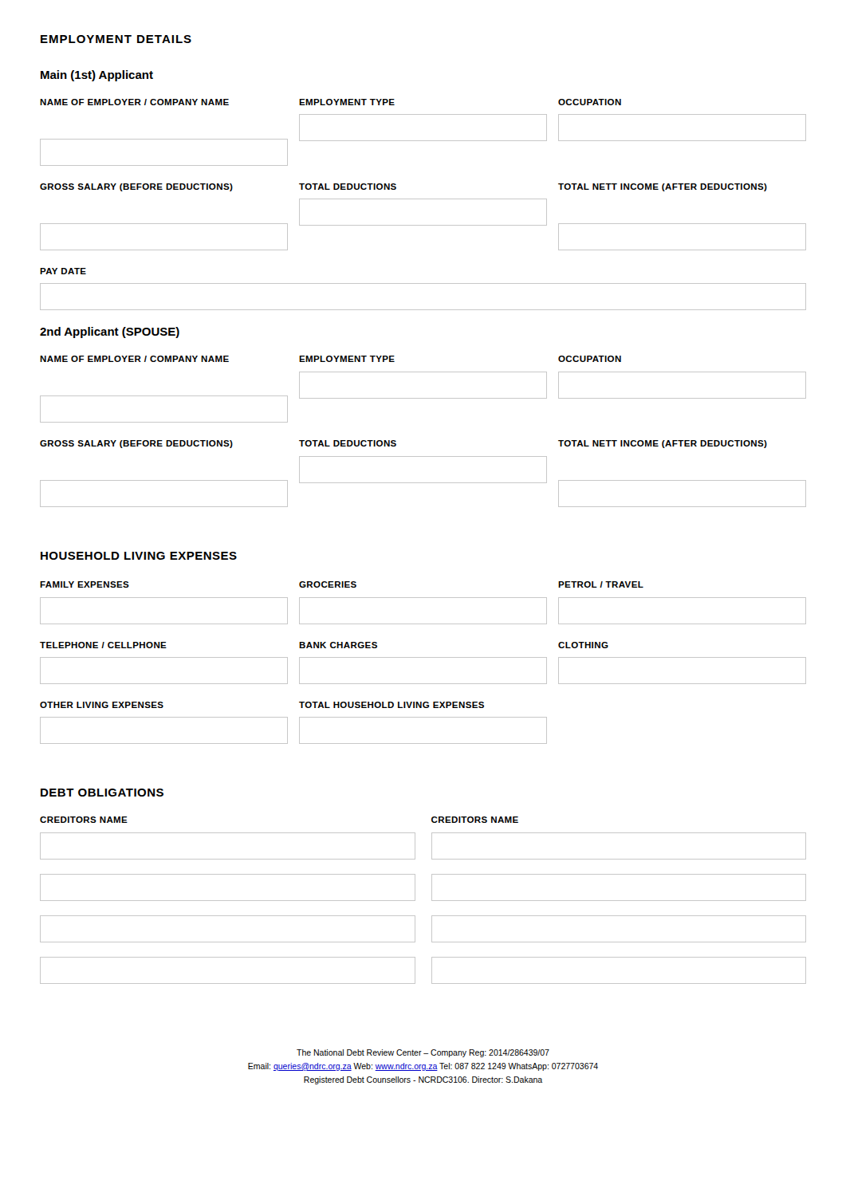EMPLOYMENT DETAILS
Main (1st) Applicant
Name of Employer / Company Name
Employment Type
Occupation
Gross Salary (before deductions)
Total Deductions
Total Nett Income (after deductions)
Pay Date
2nd Applicant (SPOUSE)
Name of Employer / Company Name
Employment Type
Occupation
Gross Salary (before deductions)
Total Deductions
Total Nett Income (after deductions)
HOUSEHOLD LIVING EXPENSES
Family Expenses
Groceries
Petrol / Travel
Telephone / Cellphone
Bank Charges
Clothing
Other Living Expenses
Total Household Living Expenses
DEBT OBLIGATIONS
Creditors Name
Creditors Name
The National Debt Review Center – Company Reg: 2014/286439/07
Email: queries@ndrc.org.za Web: www.ndrc.org.za Tel: 087 822 1249 WhatsApp: 0727703674
Registered Debt Counsellors - NCRDC3106. Director: S.Dakana